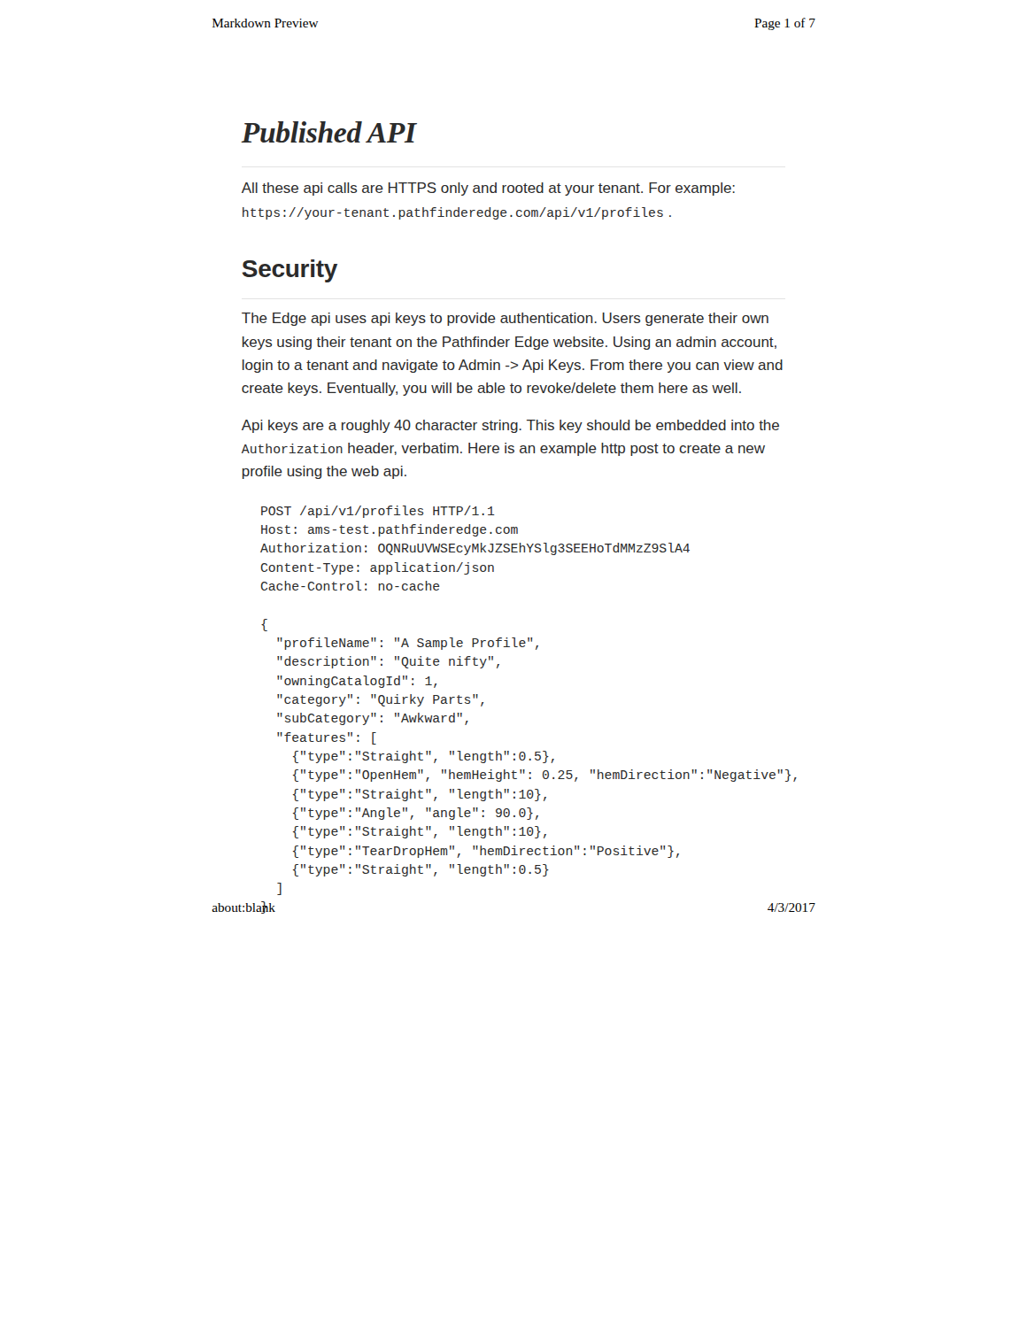Markdown Preview Page 1 of 7
Published API
All these api calls are HTTPS only and rooted at your tenant. For example: https://your-tenant.pathfinderedge.com/api/v1/profiles .
Security
The Edge api uses api keys to provide authentication. Users generate their own keys using their tenant on the Pathfinder Edge website. Using an admin account, login to a tenant and navigate to Admin -> Api Keys. From there you can view and create keys. Eventually, you will be able to revoke/delete them here as well.
Api keys are a roughly 40 character string. This key should be embedded into the Authorization header, verbatim. Here is an example http post to create a new profile using the web api.
POST /api/v1/profiles HTTP/1.1
Host: ams-test.pathfinderedge.com
Authorization: OQNRuUVWSEcyMkJZSEhYSlg3SEEHoTdMMzZ9SlA4
Content-Type: application/json
Cache-Control: no-cache

{
  "profileName": "A Sample Profile",
  "description": "Quite nifty",
  "owningCatalogId": 1,
  "category": "Quirky Parts",
  "subCategory": "Awkward",
  "features": [
    {"type":"Straight", "length":0.5},
    {"type":"OpenHem", "hemHeight": 0.25, "hemDirection":"Negative"},
    {"type":"Straight", "length":10},
    {"type":"Angle", "angle": 90.0},
    {"type":"Straight", "length":10},
    {"type":"TearDropHem", "hemDirection":"Positive"},
    {"type":"Straight", "length":0.5}
  ]
}
about:blank 4/3/2017